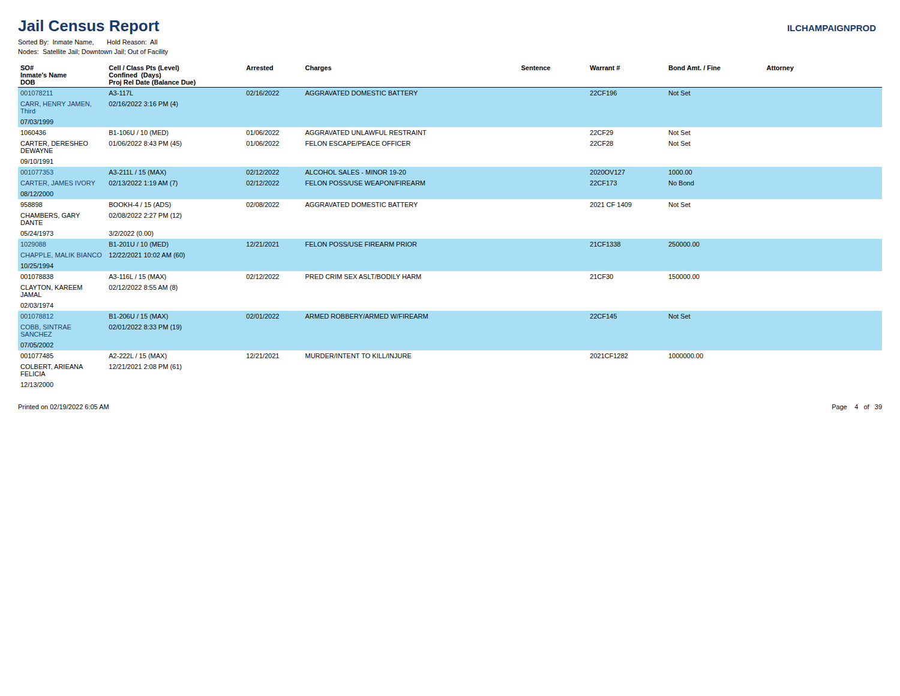ILCHAMPAIGNPROD
Jail Census Report
Sorted By: Inmate Name, Hold Reason: All
Nodes: Satellite Jail; Downtown Jail; Out of Facility
| SO# Inmate's Name DOB | Cell / Class Pts (Level) Confined (Days) Proj Rel Date (Balance Due) | Arrested | Charges | Sentence | Warrant # | Bond Amt. / Fine | Attorney |
| --- | --- | --- | --- | --- | --- | --- | --- |
| 001078211 | A3-117L | 02/16/2022 | AGGRAVATED DOMESTIC BATTERY | | 22CF196 | Not Set | |
| CARR, HENRY JAMEN, Third | 02/16/2022 3:16 PM (4) | | | | | | |
| 07/03/1999 | | | | | | | |
| 1060436 | B1-106U / 10 (MED) | 01/06/2022 | AGGRAVATED UNLAWFUL RESTRAINT | | 22CF29 | Not Set | |
| CARTER, DERESHEO DEWAYNE | 01/06/2022 8:43 PM (45) | 01/06/2022 | FELON ESCAPE/PEACE OFFICER | | 22CF28 | Not Set | |
| 09/10/1991 | | | | | | | |
| 001077353 | A3-211L / 15 (MAX) | 02/12/2022 | ALCOHOL SALES - MINOR 19-20 | | 2020OV127 | 1000.00 | |
| CARTER, JAMES IVORY | 02/13/2022 1:19 AM (7) | 02/12/2022 | FELON POSS/USE WEAPON/FIREARM | | 22CF173 | No Bond | |
| 08/12/2000 | | | | | | | |
| 958898 | BOOKH-4 / 15 (ADS) | 02/08/2022 | AGGRAVATED DOMESTIC BATTERY | | 2021 CF 1409 | Not Set | |
| CHAMBERS, GARY DANTE | 02/08/2022 2:27 PM (12) | | | | | | |
| 05/24/1973 | 3/2/2022 (0.00) | | | | | | |
| 1029088 | B1-201U / 10 (MED) | 12/21/2021 | FELON POSS/USE FIREARM PRIOR | | 21CF1338 | 250000.00 | |
| CHAPPLE, MALIK BIANCO | 12/22/2021 10:02 AM (60) | | | | | | |
| 10/25/1994 | | | | | | | |
| 001078838 | A3-116L / 15 (MAX) | 02/12/2022 | PRED CRIM SEX ASLT/BODILY HARM | | 21CF30 | 150000.00 | |
| CLAYTON, KAREEM JAMAL | 02/12/2022 8:55 AM (8) | | | | | | |
| 02/03/1974 | | | | | | | |
| 001078812 | B1-206U / 15 (MAX) | 02/01/2022 | ARMED ROBBERY/ARMED W/FIREARM | | 22CF145 | Not Set | |
| COBB, SINTRAE SANCHEZ | 02/01/2022 8:33 PM (19) | | | | | | |
| 07/05/2002 | | | | | | | |
| 001077485 | A2-222L / 15 (MAX) | 12/21/2021 | MURDER/INTENT TO KILL/INJURE | | 2021CF1282 | 1000000.00 | |
| COLBERT, ARIEANA FELICIA | 12/21/2021 2:08 PM (61) | | | | | | |
| 12/13/2000 | | | | | | | |
Printed on 02/19/2022 6:05 AM
Page 4 of 39